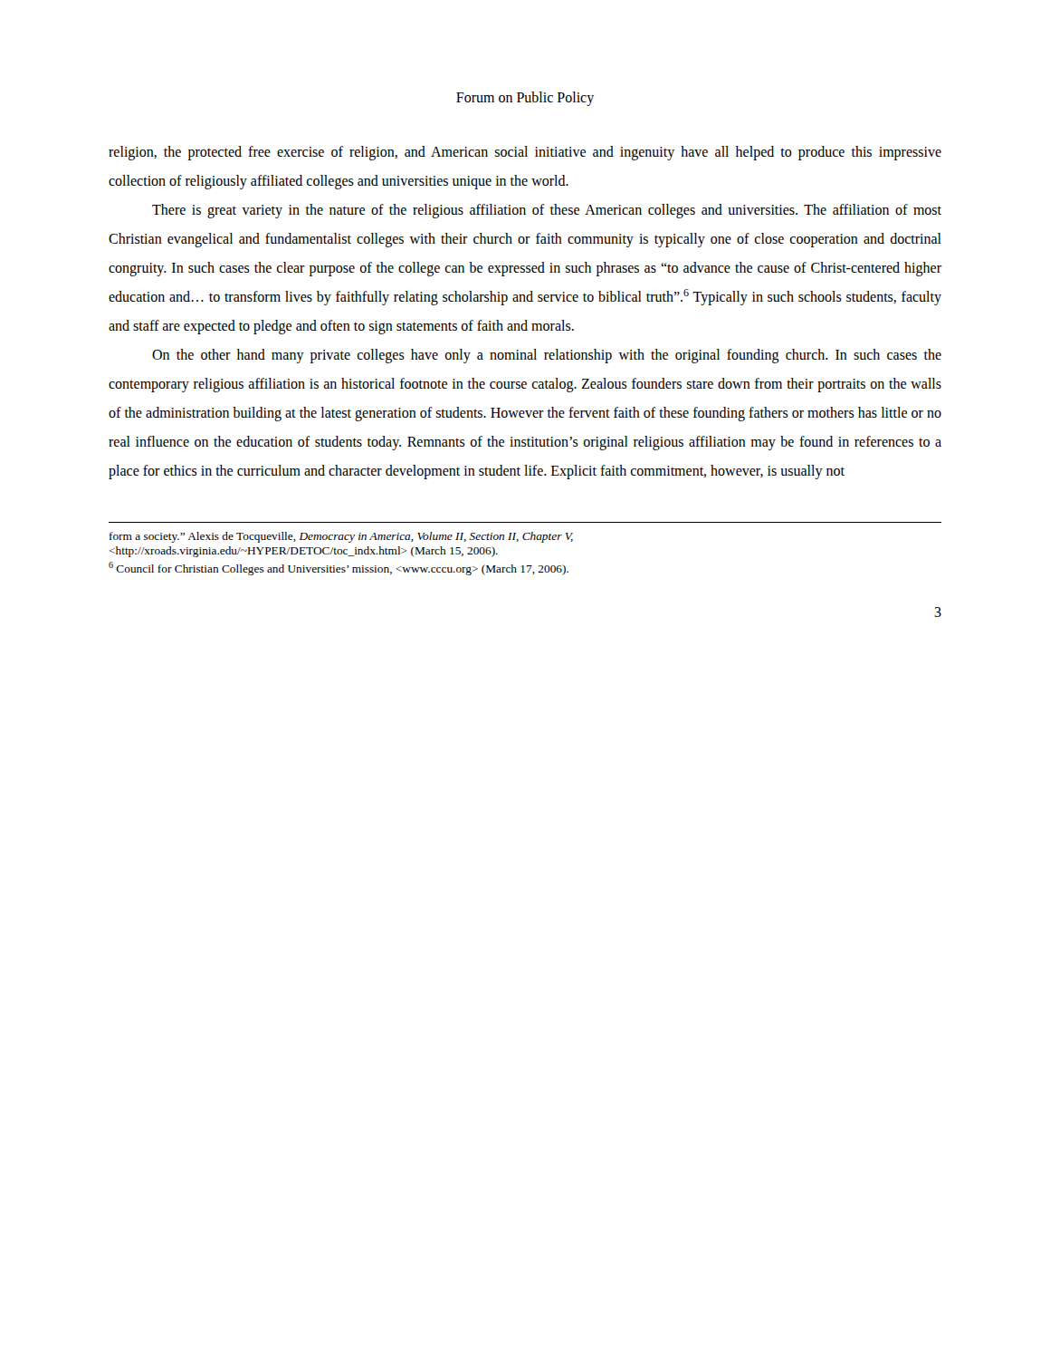Forum on Public Policy
religion, the protected free exercise of religion, and American social initiative and ingenuity have all helped to produce this impressive collection of religiously affiliated colleges and universities unique in the world.
There is great variety in the nature of the religious affiliation of these American colleges and universities. The affiliation of most Christian evangelical and fundamentalist colleges with their church or faith community is typically one of close cooperation and doctrinal congruity. In such cases the clear purpose of the college can be expressed in such phrases as “to advance the cause of Christ-centered higher education and… to transform lives by faithfully relating scholarship and service to biblical truth”.6 Typically in such schools students, faculty and staff are expected to pledge and often to sign statements of faith and morals.
On the other hand many private colleges have only a nominal relationship with the original founding church. In such cases the contemporary religious affiliation is an historical footnote in the course catalog. Zealous founders stare down from their portraits on the walls of the administration building at the latest generation of students. However the fervent faith of these founding fathers or mothers has little or no real influence on the education of students today. Remnants of the institution’s original religious affiliation may be found in references to a place for ethics in the curriculum and character development in student life. Explicit faith commitment, however, is usually not
form a society.” Alexis de Tocqueville, Democracy in America, Volume II, Section II, Chapter V,
<http://xroads.virginia.edu/~HYPER/DETOC/toc_indx.html> (March 15, 2006).
6 Council for Christian Colleges and Universities’ mission, <www.cccu.org> (March 17, 2006).
3